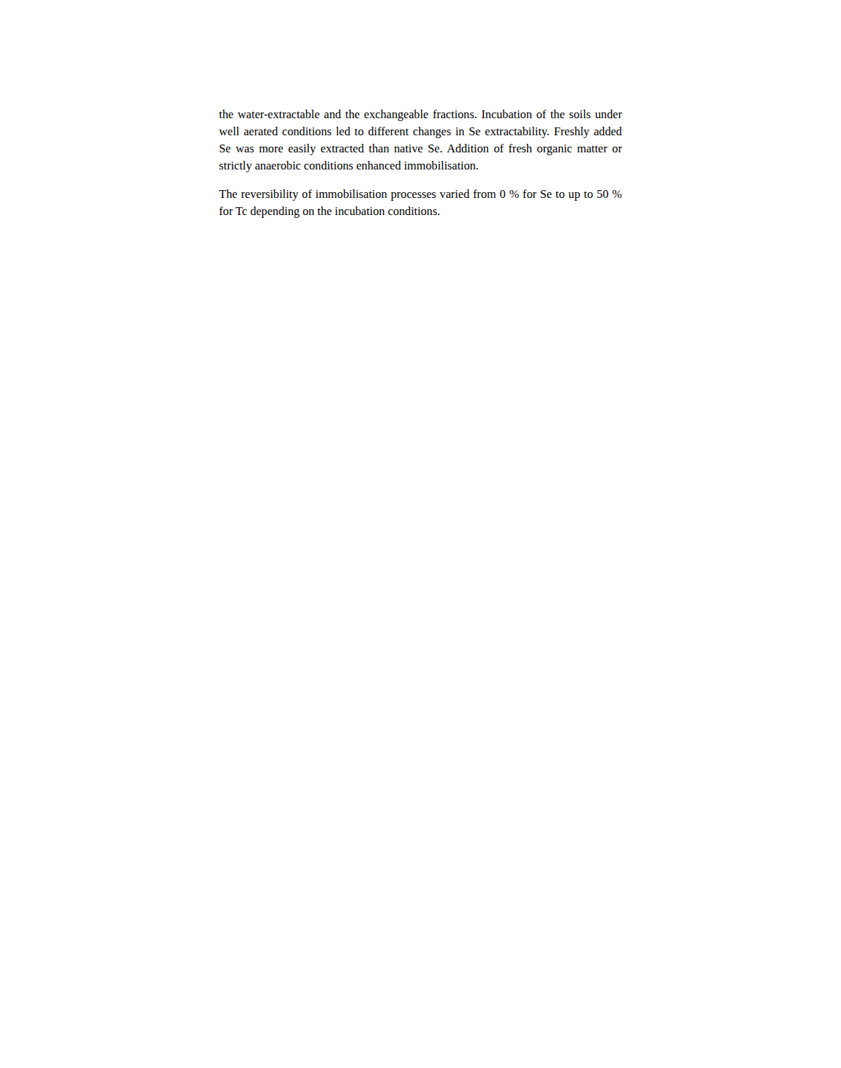the water-extractable and the exchangeable fractions. Incubation of the soils under well aerated conditions led to different changes in Se extractability. Freshly added Se was more easily extracted than native Se. Addition of fresh organic matter or strictly anaerobic conditions enhanced immobilisation.
The reversibility of immobilisation processes varied from 0 % for Se to up to 50 % for Tc depending on the incubation conditions.